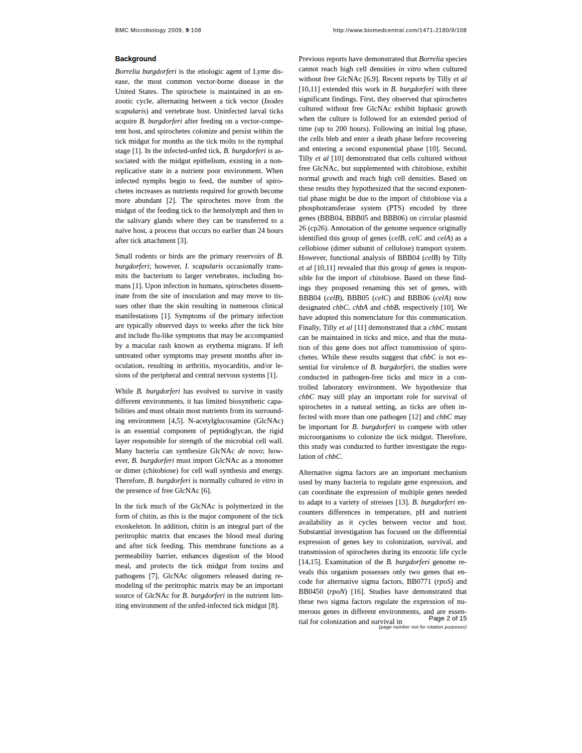BMC Microbiology 2009, 9:108
http://www.biomedcentral.com/1471-2180/9/108
Background
Borrelia burgdorferi is the etiologic agent of Lyme disease, the most common vector-borne disease in the United States. The spirochete is maintained in an enzootic cycle, alternating between a tick vector (Ixodes scapularis) and vertebrate host. Uninfected larval ticks acquire B. burgdorferi after feeding on a vector-competent host, and spirochetes colonize and persist within the tick midgut for months as the tick molts to the nymphal stage [1]. In the infected-unfed tick, B. burgdorferi is associated with the midgut epithelium, existing in a non-replicative state in a nutrient poor environment. When infected nymphs begin to feed, the number of spirochetes increases as nutrients required for growth become more abundant [2]. The spirochetes move from the midgut of the feeding tick to the hemolymph and then to the salivary glands where they can be transferred to a naïve host, a process that occurs no earlier than 24 hours after tick attachment [3].
Small rodents or birds are the primary reservoirs of B. burgdorferi; however, I. scapularis occasionally transmits the bacterium to larger vertebrates, including humans [1]. Upon infection in humans, spirochetes disseminate from the site of inoculation and may move to tissues other than the skin resulting in numerous clinical manifestations [1]. Symptoms of the primary infection are typically observed days to weeks after the tick bite and include flu-like symptoms that may be accompanied by a macular rash known as erythema migrans. If left untreated other symptoms may present months after inoculation, resulting in arthritis, myocarditis, and/or lesions of the peripheral and central nervous systems [1].
While B. burgdorferi has evolved to survive in vastly different environments, it has limited biosynthetic capabilities and must obtain most nutrients from its surrounding environment [4,5]. N-acetylglucosamine (GlcNAc) is an essential component of peptidoglycan, the rigid layer responsible for strength of the microbial cell wall. Many bacteria can synthesize GlcNAc de novo; however, B. burgdorferi must import GlcNAc as a monomer or dimer (chitobiose) for cell wall synthesis and energy. Therefore, B. burgdorferi is normally cultured in vitro in the presence of free GlcNAc [6].
In the tick much of the GlcNAc is polymerized in the form of chitin, as this is the major component of the tick exoskeleton. In addition, chitin is an integral part of the peritrophic matrix that encases the blood meal during and after tick feeding. This membrane functions as a permeability barrier, enhances digestion of the blood meal, and protects the tick midgut from toxins and pathogens [7]. GlcNAc oligomers released during remodeling of the peritrophic matrix may be an important source of GlcNAc for B. burgdorferi in the nutrient limiting environment of the unfed-infected tick midgut [8].
Previous reports have demonstrated that Borrelia species cannot reach high cell densities in vitro when cultured without free GlcNAc [6,9]. Recent reports by Tilly et al [10,11] extended this work in B. burgdorferi with three significant findings. First, they observed that spirochetes cultured without free GlcNAc exhibit biphasic growth when the culture is followed for an extended period of time (up to 200 hours). Following an initial log phase, the cells bleb and enter a death phase before recovering and entering a second exponential phase [10]. Second, Tilly et al [10] demonstrated that cells cultured without free GlcNAc, but supplemented with chitobiose, exhibit normal growth and reach high cell densities. Based on these results they hypothesized that the second exponential phase might be due to the import of chitobiose via a phosphotransferase system (PTS) encoded by three genes (BBB04, BBB05 and BBB06) on circular plasmid 26 (cp26). Annotation of the genome sequence originally identified this group of genes (celB, celC and celA) as a cellobiose (dimer subunit of cellulose) transport system. However, functional analysis of BBB04 (celB) by Tilly et al [10,11] revealed that this group of genes is responsible for the import of chitobiose. Based on these findings they proposed renaming this set of genes, with BBB04 (celB), BBB05 (celC) and BBB06 (celA) now designated chbC, chbA and chbB, respectively [10]. We have adopted this nomenclature for this communication. Finally, Tilly et al [11] demonstrated that a chbC mutant can be maintained in ticks and mice, and that the mutation of this gene does not affect transmission of spirochetes. While these results suggest that chbC is not essential for virulence of B. burgdorferi, the studies were conducted in pathogen-free ticks and mice in a controlled laboratory environment. We hypothesize that chbC may still play an important role for survival of spirochetes in a natural setting, as ticks are often infected with more than one pathogen [12] and chbC may be important for B. burgdorferi to compete with other microorganisms to colonize the tick midgut. Therefore, this study was conducted to further investigate the regulation of chbC.
Alternative sigma factors are an important mechanism used by many bacteria to regulate gene expression, and can coordinate the expression of multiple genes needed to adapt to a variety of stresses [13]. B. burgdorferi encounters differences in temperature, pH and nutrient availability as it cycles between vector and host. Substantial investigation has focused on the differential expression of genes key to colonization, survival, and transmission of spirochetes during its enzootic life cycle [14,15]. Examination of the B. burgdorferi genome reveals this organism possesses only two genes that encode for alternative sigma factors, BB0771 (rpoS) and BB0450 (rpoN) [16]. Studies have demonstrated that these two sigma factors regulate the expression of numerous genes in different environments, and are essential for colonization and survival in
Page 2 of 15
(page number not for citation purposes)